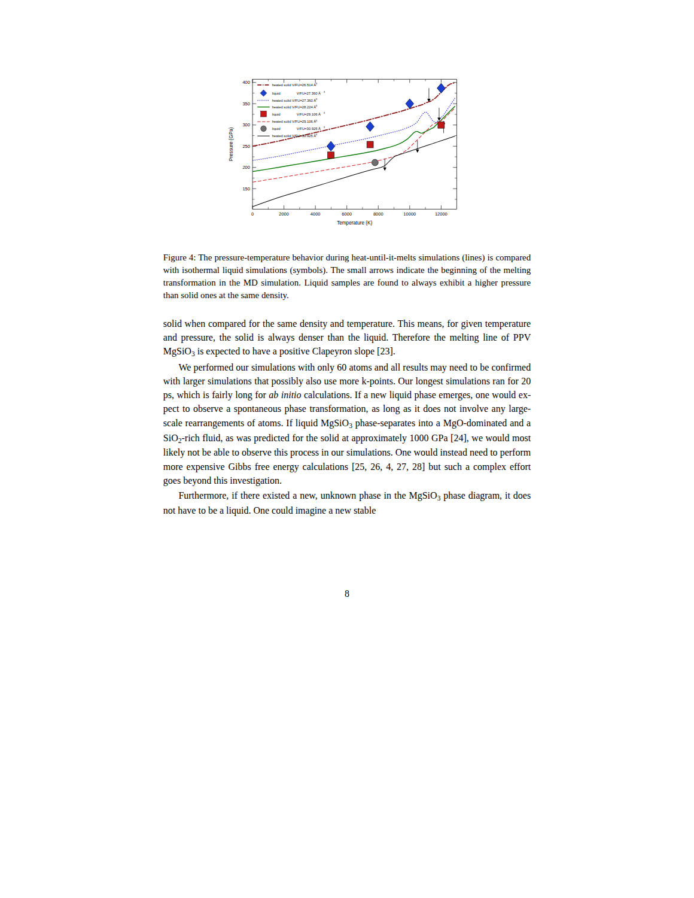400 350 300 250 200 150 0 2000 4000 6000 8000 10000 12000 Temperature (K) Pressure (GPa) heated solid V/FU=26.514 Å 3 liquid V/FU=27.360 Å 3 heated solid V/FU=27.360 Å 3 heated solid V/FU=28.224 Å 3 liquid V/FU=29.106 Å 3 heated solid V/FU=29.106 Å 3 liquid V/FU=30.925 Å 3 heated solid V/FU=30.925 Å 3
Figure 4: The pressure-temperature behavior during heat-until-it-melts simulations (lines) is compared with isothermal liquid simulations (symbols). The small arrows indicate the beginning of the melting transformation in the MD simulation. Liquid samples are found to always exhibit a higher pressure than solid ones at the same density.
solid when compared for the same density and temperature. This means, for given temperature and pressure, the solid is always denser than the liquid. Therefore the melting line of PPV MgSiO3 is expected to have a positive Clapeyron slope [23].
We performed our simulations with only 60 atoms and all results may need to be confirmed with larger simulations that possibly also use more k-points. Our longest simulations ran for 20 ps, which is fairly long for ab initio calculations. If a new liquid phase emerges, one would expect to observe a spontaneous phase transformation, as long as it does not involve any large-scale rearrangements of atoms. If liquid MgSiO3 phase-separates into a MgO-dominated and a SiO2-rich fluid, as was predicted for the solid at approximately 1000 GPa [24], we would most likely not be able to observe this process in our simulations. One would instead need to perform more expensive Gibbs free energy calculations [25, 26, 4, 27, 28] but such a complex effort goes beyond this investigation.
Furthermore, if there existed a new, unknown phase in the MgSiO3 phase diagram, it does not have to be a liquid. One could imagine a new stable
8